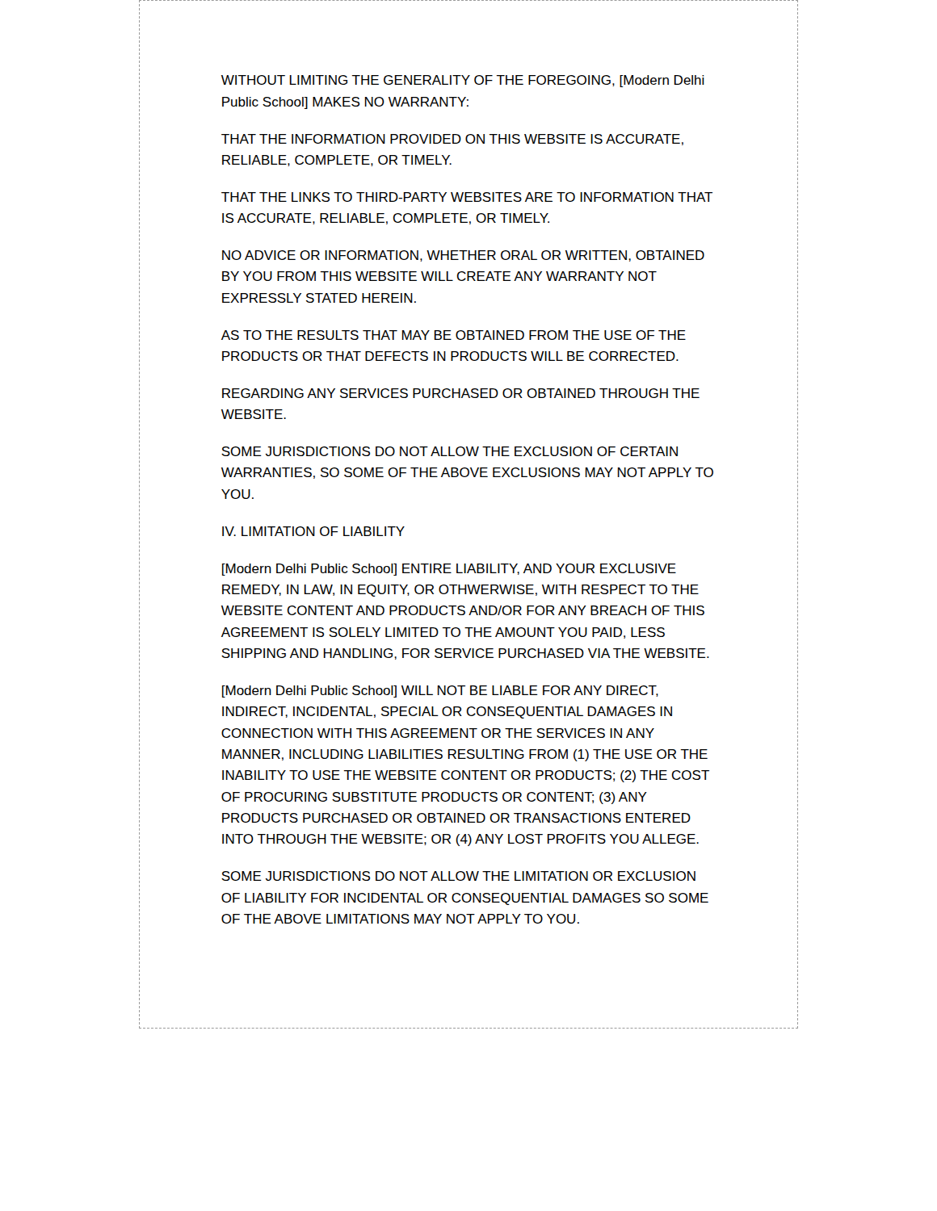WITHOUT LIMITING THE GENERALITY OF THE FOREGOING, [Modern Delhi Public School] MAKES NO WARRANTY:
THAT THE INFORMATION PROVIDED ON THIS WEBSITE IS ACCURATE, RELIABLE, COMPLETE, OR TIMELY.
THAT THE LINKS TO THIRD-PARTY WEBSITES ARE TO INFORMATION THAT IS ACCURATE, RELIABLE, COMPLETE, OR TIMELY.
NO ADVICE OR INFORMATION, WHETHER ORAL OR WRITTEN, OBTAINED BY YOU FROM THIS WEBSITE WILL CREATE ANY WARRANTY NOT EXPRESSLY STATED HEREIN.
AS TO THE RESULTS THAT MAY BE OBTAINED FROM THE USE OF THE PRODUCTS OR THAT DEFECTS IN PRODUCTS WILL BE CORRECTED.
REGARDING ANY SERVICES PURCHASED OR OBTAINED THROUGH THE WEBSITE.
SOME JURISDICTIONS DO NOT ALLOW THE EXCLUSION OF CERTAIN WARRANTIES, SO SOME OF THE ABOVE EXCLUSIONS MAY NOT APPLY TO YOU.
IV. LIMITATION OF LIABILITY
[Modern Delhi Public School] ENTIRE LIABILITY, AND YOUR EXCLUSIVE REMEDY, IN LAW, IN EQUITY, OR OTHWERWISE, WITH RESPECT TO THE WEBSITE CONTENT AND PRODUCTS AND/OR FOR ANY BREACH OF THIS AGREEMENT IS SOLELY LIMITED TO THE AMOUNT YOU PAID, LESS SHIPPING AND HANDLING, FOR SERVICE PURCHASED VIA THE WEBSITE.
[Modern Delhi Public School] WILL NOT BE LIABLE FOR ANY DIRECT, INDIRECT, INCIDENTAL, SPECIAL OR CONSEQUENTIAL DAMAGES IN CONNECTION WITH THIS AGREEMENT OR THE SERVICES IN ANY MANNER, INCLUDING LIABILITIES RESULTING FROM (1) THE USE OR THE INABILITY TO USE THE WEBSITE CONTENT OR PRODUCTS; (2) THE COST OF PROCURING SUBSTITUTE PRODUCTS OR CONTENT; (3) ANY PRODUCTS PURCHASED OR OBTAINED OR TRANSACTIONS ENTERED INTO THROUGH THE WEBSITE; OR (4) ANY LOST PROFITS YOU ALLEGE.
SOME JURISDICTIONS DO NOT ALLOW THE LIMITATION OR EXCLUSION OF LIABILITY FOR INCIDENTAL OR CONSEQUENTIAL DAMAGES SO SOME OF THE ABOVE LIMITATIONS MAY NOT APPLY TO YOU.